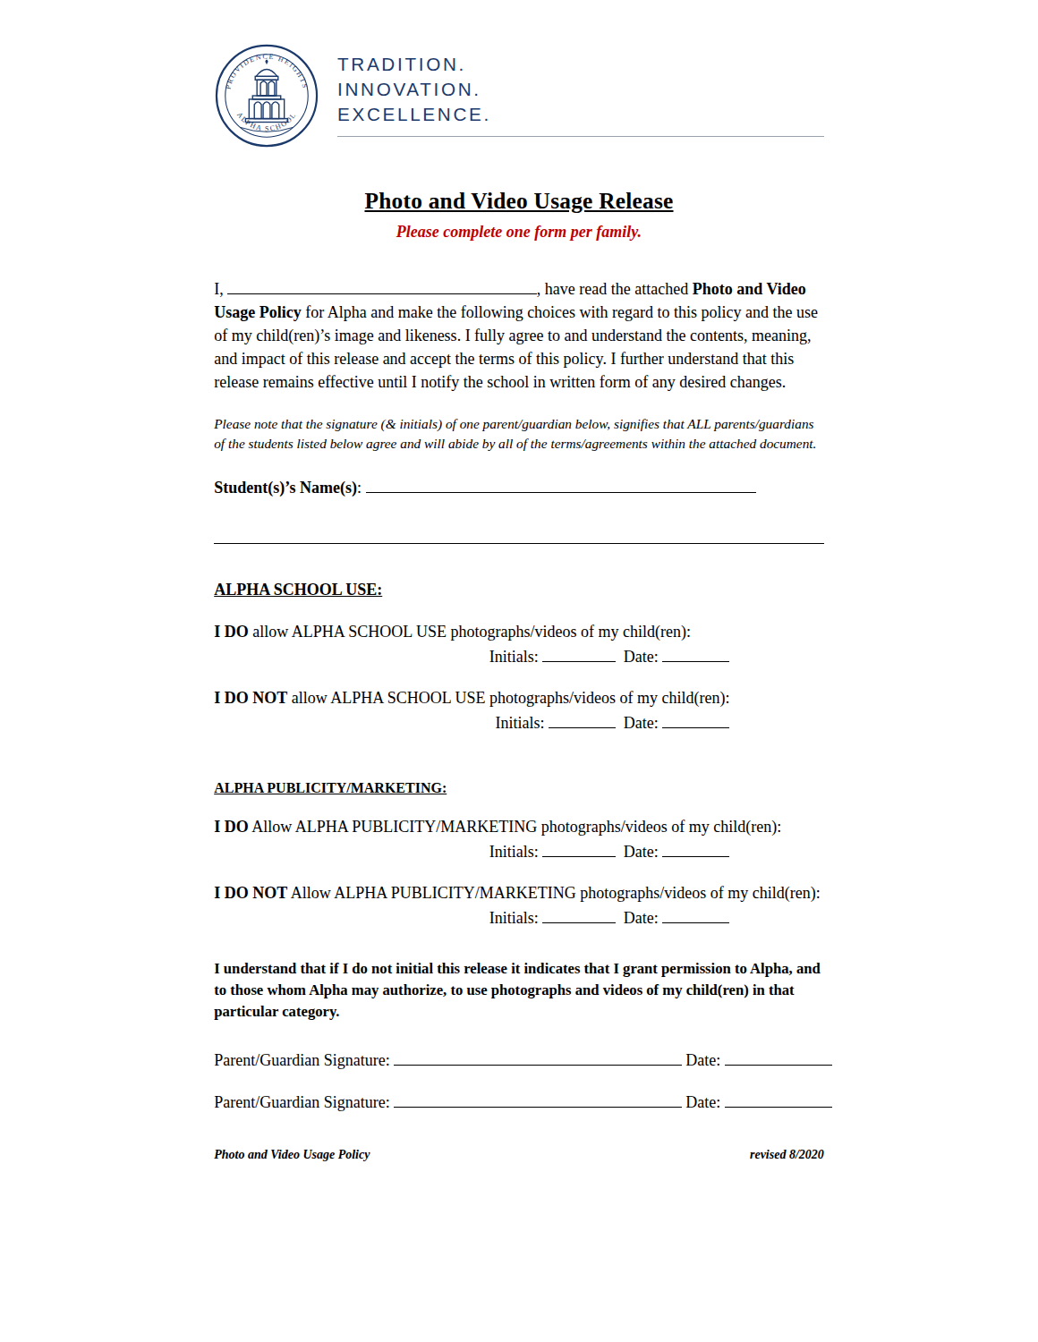PROVIDENCE HEIGHTS ALPHA SCHOOL
TRADITION.
INNOVATION.
EXCELLENCE.
Photo and Video Usage Release
Please complete one form per family.
I, , have read the attached Photo and Video Usage Policy for Alpha and make the following choices with regard to this policy and the use of my child(ren)’s image and likeness. I fully agree to and understand the contents, meaning, and impact of this release and accept the terms of this policy. I further understand that this release remains effective until I notify the school in written form of any desired changes.
Please note that the signature (& initials) of one parent/guardian below, signifies that ALL parents/guardians of the students listed below agree and will abide by all of the terms/agreements within the attached document.
Student(s)’s Name(s):
ALPHA SCHOOL USE:
I DO allow ALPHA SCHOOL USE photographs/videos of my child(ren):
Initials: Date:
I DO NOT allow ALPHA SCHOOL USE photographs/videos of my child(ren):
Initials: Date:
ALPHA PUBLICITY/MARKETING:
I DO Allow ALPHA PUBLICITY/MARKETING photographs/videos of my child(ren):
Initials: Date:
I DO NOT Allow ALPHA PUBLICITY/MARKETING photographs/videos of my child(ren):
Initials: Date:
I understand that if I do not initial this release it indicates that I grant permission to Alpha, and to those whom Alpha may authorize, to use photographs and videos of my child(ren) in that particular category.
Parent/Guardian Signature: Date:
Parent/Guardian Signature: Date:
Photo and Video Usage Policy revised 8/2020